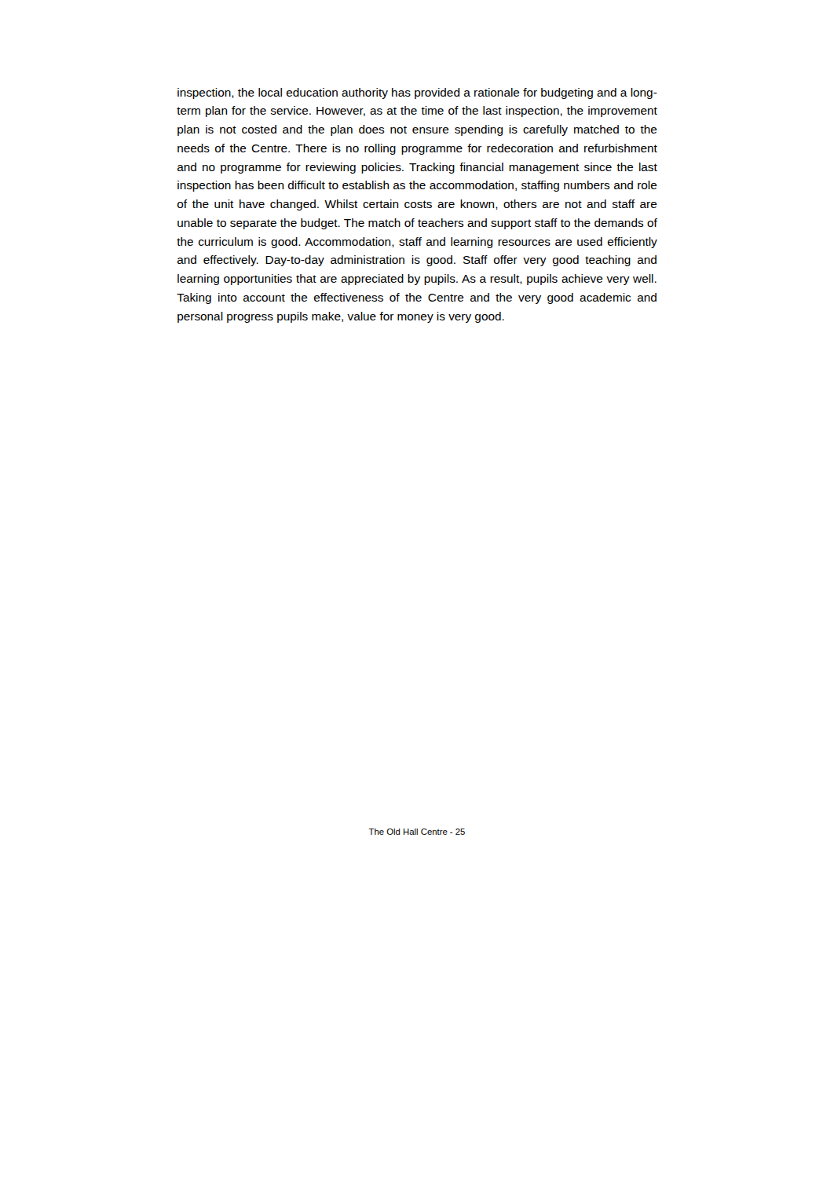inspection, the local education authority has provided a rationale for budgeting and a long-term plan for the service. However, as at the time of the last inspection, the improvement plan is not costed and the plan does not ensure spending is carefully matched to the needs of the Centre. There is no rolling programme for redecoration and refurbishment and no programme for reviewing policies. Tracking financial management since the last inspection has been difficult to establish as the accommodation, staffing numbers and role of the unit have changed. Whilst certain costs are known, others are not and staff are unable to separate the budget. The match of teachers and support staff to the demands of the curriculum is good. Accommodation, staff and learning resources are used efficiently and effectively. Day-to-day administration is good. Staff offer very good teaching and learning opportunities that are appreciated by pupils. As a result, pupils achieve very well. Taking into account the effectiveness of the Centre and the very good academic and personal progress pupils make, value for money is very good.
The Old Hall Centre - 25